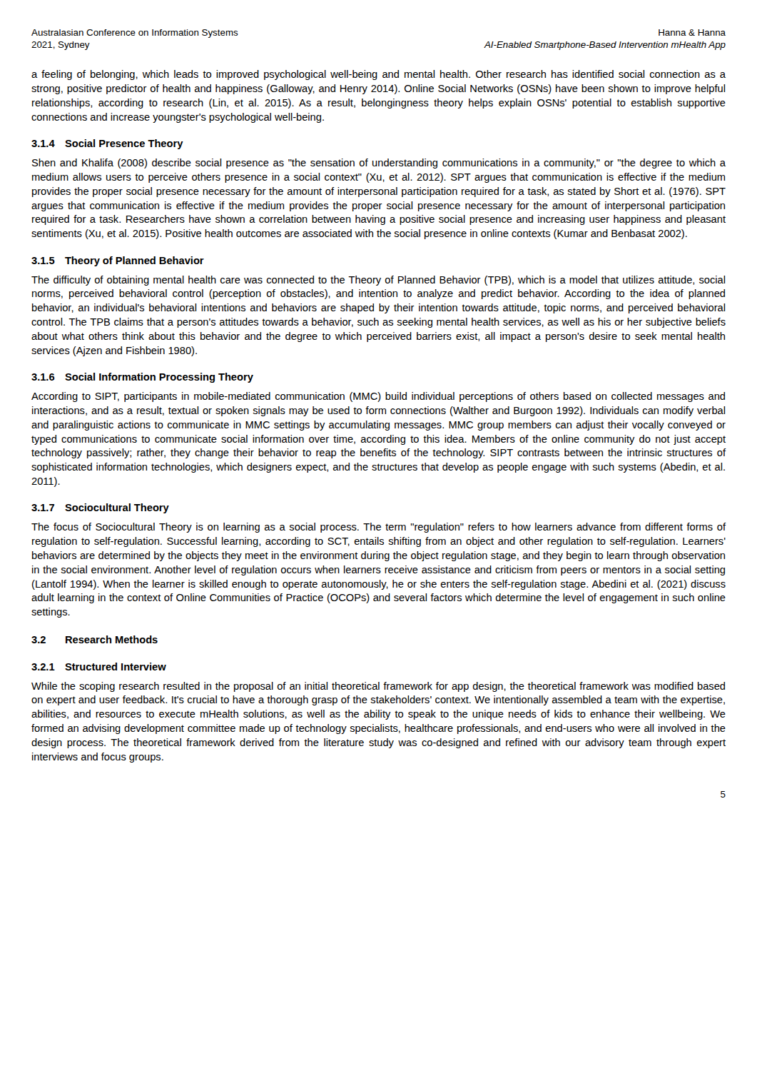Australasian Conference on Information Systems
2021, Sydney
Hanna & Hanna
AI-Enabled Smartphone-Based Intervention mHealth App
a feeling of belonging, which leads to improved psychological well-being and mental health. Other research has identified social connection as a strong, positive predictor of health and happiness (Galloway, and Henry 2014). Online Social Networks (OSNs) have been shown to improve helpful relationships, according to research (Lin, et al. 2015). As a result, belongingness theory helps explain OSNs' potential to establish supportive connections and increase youngster's psychological well-being.
3.1.4 Social Presence Theory
Shen and Khalifa (2008) describe social presence as "the sensation of understanding communications in a community," or "the degree to which a medium allows users to perceive others presence in a social context" (Xu, et al. 2012). SPT argues that communication is effective if the medium provides the proper social presence necessary for the amount of interpersonal participation required for a task, as stated by Short et al. (1976). SPT argues that communication is effective if the medium provides the proper social presence necessary for the amount of interpersonal participation required for a task. Researchers have shown a correlation between having a positive social presence and increasing user happiness and pleasant sentiments (Xu, et al. 2015). Positive health outcomes are associated with the social presence in online contexts (Kumar and Benbasat 2002).
3.1.5 Theory of Planned Behavior
The difficulty of obtaining mental health care was connected to the Theory of Planned Behavior (TPB), which is a model that utilizes attitude, social norms, perceived behavioral control (perception of obstacles), and intention to analyze and predict behavior. According to the idea of planned behavior, an individual's behavioral intentions and behaviors are shaped by their intention towards attitude, topic norms, and perceived behavioral control. The TPB claims that a person's attitudes towards a behavior, such as seeking mental health services, as well as his or her subjective beliefs about what others think about this behavior and the degree to which perceived barriers exist, all impact a person's desire to seek mental health services (Ajzen and Fishbein 1980).
3.1.6 Social Information Processing Theory
According to SIPT, participants in mobile-mediated communication (MMC) build individual perceptions of others based on collected messages and interactions, and as a result, textual or spoken signals may be used to form connections (Walther and Burgoon 1992). Individuals can modify verbal and paralinguistic actions to communicate in MMC settings by accumulating messages. MMC group members can adjust their vocally conveyed or typed communications to communicate social information over time, according to this idea. Members of the online community do not just accept technology passively; rather, they change their behavior to reap the benefits of the technology. SIPT contrasts between the intrinsic structures of sophisticated information technologies, which designers expect, and the structures that develop as people engage with such systems (Abedin, et al. 2011).
3.1.7 Sociocultural Theory
The focus of Sociocultural Theory is on learning as a social process. The term "regulation" refers to how learners advance from different forms of regulation to self-regulation. Successful learning, according to SCT, entails shifting from an object and other regulation to self-regulation. Learners' behaviors are determined by the objects they meet in the environment during the object regulation stage, and they begin to learn through observation in the social environment. Another level of regulation occurs when learners receive assistance and criticism from peers or mentors in a social setting (Lantolf 1994). When the learner is skilled enough to operate autonomously, he or she enters the self-regulation stage. Abedini et al. (2021) discuss adult learning in the context of Online Communities of Practice (OCOPs) and several factors which determine the level of engagement in such online settings.
3.2 Research Methods
3.2.1 Structured Interview
While the scoping research resulted in the proposal of an initial theoretical framework for app design, the theoretical framework was modified based on expert and user feedback. It's crucial to have a thorough grasp of the stakeholders' context. We intentionally assembled a team with the expertise, abilities, and resources to execute mHealth solutions, as well as the ability to speak to the unique needs of kids to enhance their wellbeing. We formed an advising development committee made up of technology specialists, healthcare professionals, and end-users who were all involved in the design process. The theoretical framework derived from the literature study was co-designed and refined with our advisory team through expert interviews and focus groups.
5